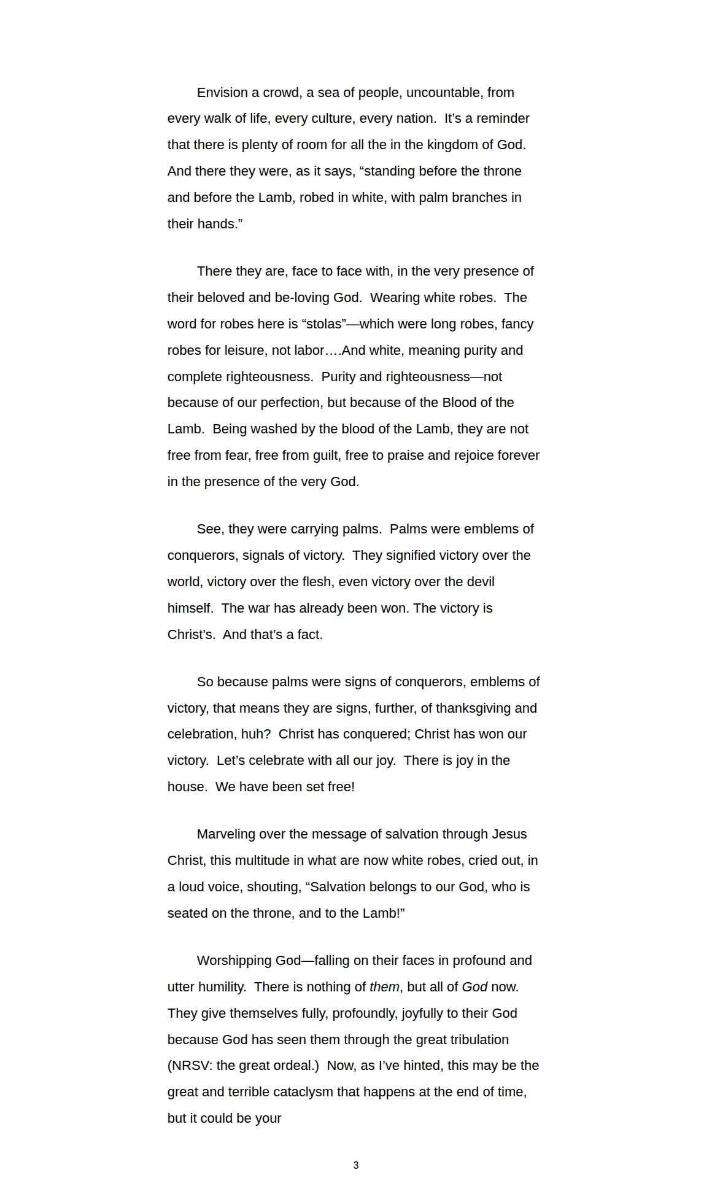Envision a crowd, a sea of people, uncountable, from every walk of life, every culture, every nation. It’s a reminder that there is plenty of room for all the in the kingdom of God. And there they were, as it says, “standing before the throne and before the Lamb, robed in white, with palm branches in their hands.”
There they are, face to face with, in the very presence of their beloved and be-loving God. Wearing white robes. The word for robes here is “stolas”—which were long robes, fancy robes for leisure, not labor….And white, meaning purity and complete righteousness. Purity and righteousness—not because of our perfection, but because of the Blood of the Lamb. Being washed by the blood of the Lamb, they are not free from fear, free from guilt, free to praise and rejoice forever in the presence of the very God.
See, they were carrying palms. Palms were emblems of conquerors, signals of victory. They signified victory over the world, victory over the flesh, even victory over the devil himself. The war has already been won. The victory is Christ’s. And that’s a fact.
So because palms were signs of conquerors, emblems of victory, that means they are signs, further, of thanksgiving and celebration, huh? Christ has conquered; Christ has won our victory. Let’s celebrate with all our joy. There is joy in the house. We have been set free!
Marveling over the message of salvation through Jesus Christ, this multitude in what are now white robes, cried out, in a loud voice, shouting, “Salvation belongs to our God, who is seated on the throne, and to the Lamb!”
Worshipping God—falling on their faces in profound and utter humility. There is nothing of them, but all of God now. They give themselves fully, profoundly, joyfully to their God because God has seen them through the great tribulation (NRSV: the great ordeal.) Now, as I’ve hinted, this may be the great and terrible cataclysm that happens at the end of time, but it could be your
3